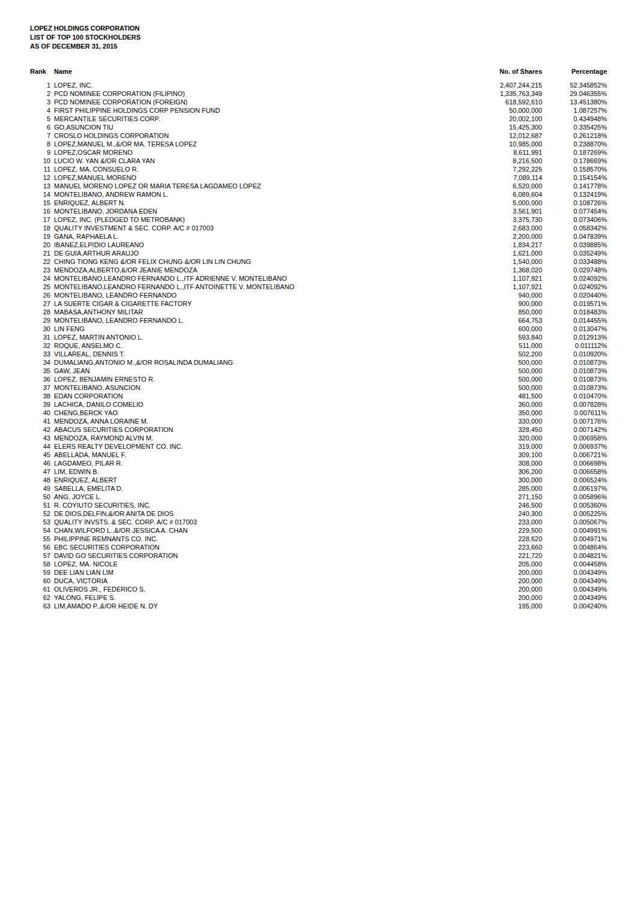LOPEZ HOLDINGS CORPORATION
LIST OF TOP 100 STOCKHOLDERS
AS OF DECEMBER 31, 2015
| Rank | Name | No. of Shares | Percentage |
| --- | --- | --- | --- |
| 1 | LOPEZ, INC. | 2,407,244,215 | 52.345852% |
| 2 | PCD NOMINEE CORPORATION (FILIPINO) | 1,335,763,349 | 29.046355% |
| 3 | PCD NOMINEE CORPORATION (FOREIGN) | 618,592,610 | 13.451380% |
| 4 | FIRST PHILIPPINE HOLDINGS CORP PENSION FUND | 50,000,000 | 1.087257% |
| 5 | MERCANTILE SECURITIES CORP. | 20,002,100 | 0.434948% |
| 6 | GO,ASUNCION TIU | 15,425,300 | 0.335425% |
| 7 | CROSLO HOLDINGS CORPORATION | 12,012,687 | 0.261218% |
| 8 | LOPEZ,MANUEL M.,&/OR MA. TERESA LOPEZ | 10,985,000 | 0.238870% |
| 9 | LOPEZ,OSCAR MORENO | 8,611,991 | 0.187269% |
| 10 | LUCIO W. YAN &/OR CLARA YAN | 8,216,500 | 0.178669% |
| 11 | LOPEZ, MA. CONSUELO R. | 7,292,225 | 0.158570% |
| 12 | LOPEZ,MANUEL MORENO | 7,089,114 | 0.154154% |
| 13 | MANUEL MORENO LOPEZ OR MARIA TERESA LAGDAMEO LOPEZ | 6,520,000 | 0.141778% |
| 14 | MONTELIBANO, ANDREW RAMON L. | 6,089,604 | 0.132419% |
| 15 | ENRIQUEZ, ALBERT N. | 5,000,000 | 0.108726% |
| 16 | MONTELIBANO, JORDANA EDEN | 3,561,901 | 0.077454% |
| 17 | LOPEZ, INC. (PLEDGED TO METROBANK) | 3,375,730 | 0.073406% |
| 18 | QUALITY INVESTMENT & SEC. CORP. A/C # 017003 | 2,683,000 | 0.058342% |
| 19 | GANA, RAPHAELA L. | 2,200,000 | 0.047839% |
| 20 | IBANEZ,ELPIDIO LAUREANO | 1,834,217 | 0.039885% |
| 21 | DE GUIA,ARTHUR ARAUJO | 1,621,000 | 0.035249% |
| 22 | CHING TIONG KENG &/OR FELIX CHUNG &/OR LIN LIN CHUNG | 1,540,000 | 0.033488% |
| 23 | MENDOZA,ALBERTO,&/OR JEANIE MENDOZA | 1,368,020 | 0.029748% |
| 24 | MONTELIBANO,LEANDRO FERNANDO L.,ITF ADRIENNE V. MONTELIBANO | 1,107,921 | 0.024092% |
| 25 | MONTELIBANO,LEANDRO FERNANDO L.,ITF ANTOINETTE V. MONTELIBANO | 1,107,921 | 0.024092% |
| 26 | MONTELIBANO, LEANDRO FERNANDO | 940,000 | 0.020440% |
| 27 | LA SUERTE CIGAR & CIGARETTE FACTORY | 900,000 | 0.019571% |
| 28 | MABASA,ANTHONY MILITAR | 850,000 | 0.018483% |
| 29 | MONTELIBANO, LEANDRO FERNANDO L. | 664,753 | 0.014455% |
| 30 | LIN FENG | 600,000 | 0.013047% |
| 31 | LOPEZ, MARTIN ANTONIO L. | 593,840 | 0.012913% |
| 32 | ROQUE, ANSELMO C. | 511,000 | 0.011112% |
| 33 | VILLAREAL, DENNIS T. | 502,200 | 0.010920% |
| 34 | DUMALIANG,ANTONIO M.,&/OR ROSALINDA DUMALIANG | 500,000 | 0.010873% |
| 35 | GAW, JEAN | 500,000 | 0.010873% |
| 36 | LOPEZ, BENJAMIN ERNESTO R. | 500,000 | 0.010873% |
| 37 | MONTELIBANO, ASUNCION | 500,000 | 0.010873% |
| 38 | EDAN CORPORATION | 481,500 | 0.010470% |
| 39 | LACHICA, DANILO COMELIO | 360,000 | 0.007828% |
| 40 | CHENG,BERCK YAO | 350,000 | 0.007611% |
| 41 | MENDOZA, ANNA LORAINE M. | 330,000 | 0.007176% |
| 42 | ABACUS SECURITIES CORPORATION | 328,450 | 0.007142% |
| 43 | MENDOZA, RAYMOND ALVIN M. | 320,000 | 0.006958% |
| 44 | ELERS REALTY DEVELOPMENT CO. INC. | 319,000 | 0.006937% |
| 45 | ABELLADA, MANUEL F. | 309,100 | 0.006721% |
| 46 | LAGDAMEO, PILAR R. | 308,000 | 0.006698% |
| 47 | LIM, EDWIN B. | 306,200 | 0.006658% |
| 48 | ENRIQUEZ, ALBERT | 300,000 | 0.006524% |
| 49 | SABELLA, EMELITA D. | 285,000 | 0.006197% |
| 50 | ANG, JOYCE L. | 271,150 | 0.005896% |
| 51 | R. COYIUTO SECURITIES, INC. | 246,500 | 0.005360% |
| 52 | DE DIOS,DELFIN,&/OR ANITA DE DIOS | 240,300 | 0.005225% |
| 53 | QUALITY INVSTS. & SEC. CORP. A/C # 017003 | 233,000 | 0.005067% |
| 54 | CHAN,WILFORD L.,&/OR JESSICA A. CHAN | 229,500 | 0.004991% |
| 55 | PHILIPPINE REMNANTS CO. INC. | 228,620 | 0.004971% |
| 56 | EBC SECURITIES CORPORATION | 223,660 | 0.004864% |
| 57 | DAVID GO SECURITIES CORPORATION | 221,720 | 0.004821% |
| 58 | LOPEZ, MA. NICOLE | 205,000 | 0.004458% |
| 59 | DEE LIAN LIAN LIM | 200,000 | 0.004349% |
| 60 | DUCA, VICTORIA | 200,000 | 0.004349% |
| 61 | OLIVEROS JR., FEDERICO S. | 200,000 | 0.004349% |
| 62 | YALONG, FELIPE S. | 200,000 | 0.004349% |
| 63 | LIM,AMADO P.,&/OR HEIDE N. DY | 195,000 | 0.004240% |